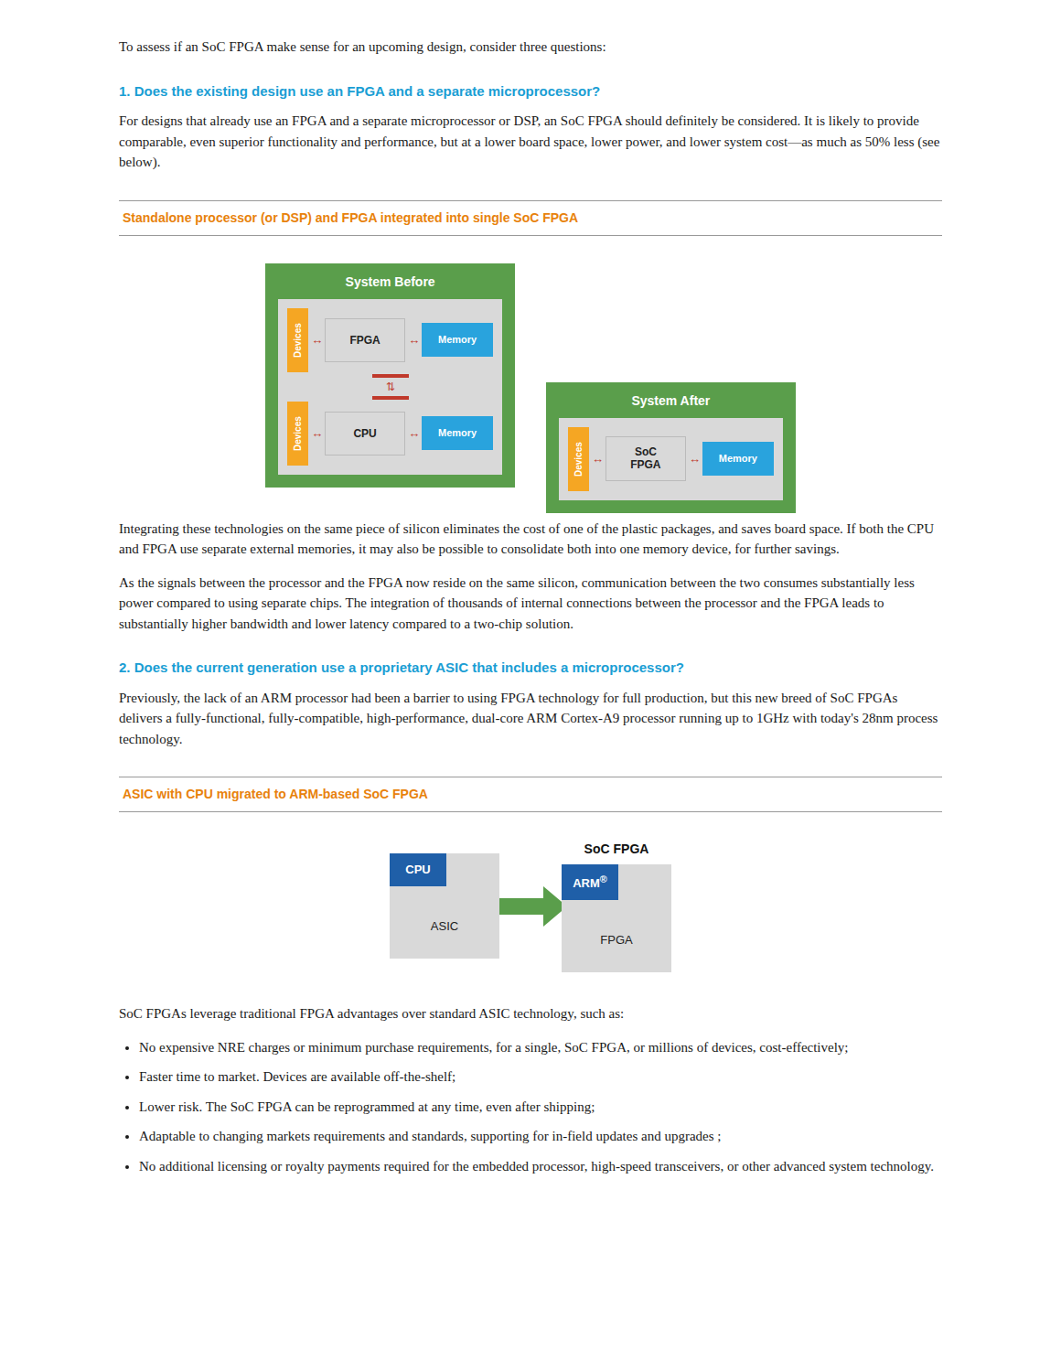To assess if an SoC FPGA make sense for an upcoming design, consider three questions:
1. Does the existing design use an FPGA and a separate microprocessor?
For designs that already use an FPGA and a separate microprocessor or DSP, an SoC FPGA should definitely be considered. It is likely to provide comparable, even superior functionality and performance, but at a lower board space, lower power, and lower system cost—as much as 50% less (see below).
Standalone processor (or DSP) and FPGA integrated into single SoC FPGA
System Before
Devices
↔
FPGA
↔
Memory
⇅
Devices
↔
CPU
↔
Memory
System After
Devices
↔
SoC
FPGA
↔
Memory
Integrating these technologies on the same piece of silicon eliminates the cost of one of the plastic packages, and saves board space. If both the CPU and FPGA use separate external memories, it may also be possible to consolidate both into one memory device, for further savings.
As the signals between the processor and the FPGA now reside on the same silicon, communication between the two consumes substantially less power compared to using separate chips. The integration of thousands of internal connections between the processor and the FPGA leads to substantially higher bandwidth and lower latency compared to a two-chip solution.
2. Does the current generation use a proprietary ASIC that includes a microprocessor?
Previously, the lack of an ARM processor had been a barrier to using FPGA technology for full production, but this new breed of SoC FPGAs delivers a fully-functional, fully-compatible, high-performance, dual-core ARM Cortex-A9 processor running up to 1GHz with today's 28nm process technology.
ASIC with CPU migrated to ARM-based SoC FPGA
CPU
ASIC
SoC FPGA
ARM®
FPGA
SoC FPGAs leverage traditional FPGA advantages over standard ASIC technology, such as:
No expensive NRE charges or minimum purchase requirements, for a single, SoC FPGA, or millions of devices, cost-effectively;
Faster time to market. Devices are available off-the-shelf;
Lower risk. The SoC FPGA can be reprogrammed at any time, even after shipping;
Adaptable to changing markets requirements and standards, supporting for in-field updates and upgrades ;
No additional licensing or royalty payments required for the embedded processor, high-speed transceivers, or other advanced system technology.